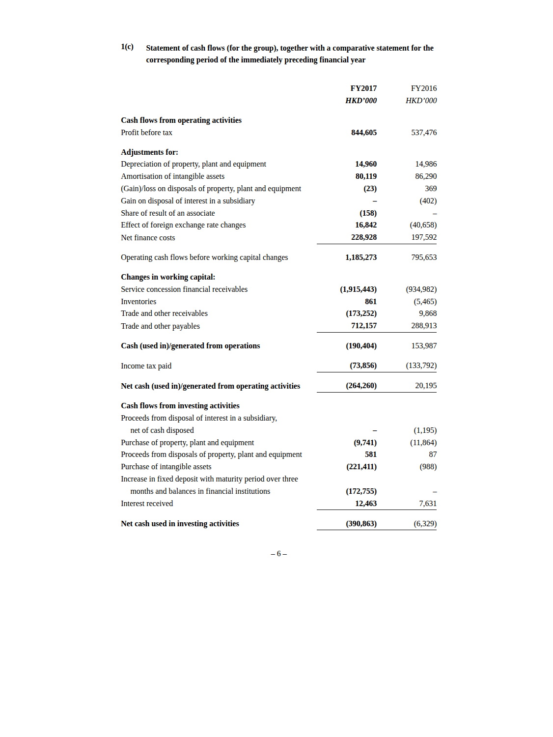1(c)
Statement of cash flows (for the group), together with a comparative statement for the corresponding period of the immediately preceding financial year
| | FY2017 | FY2016 |
| | HKD’000 | HKD’000 |
| Cash flows from operating activities | | |
| Profit before tax | 844,605 | 537,476 |
| Adjustments for: | | |
| Depreciation of property, plant and equipment | 14,960 | 14,986 |
| Amortisation of intangible assets | 80,119 | 86,290 |
| (Gain)/loss on disposals of property, plant and equipment | (23) | 369 |
| Gain on disposal of interest in a subsidiary | – | (402) |
| Share of result of an associate | (158) | – |
| Effect of foreign exchange rate changes | 16,842 | (40,658) |
| Net finance costs | 228,928 | 197,592 |
| Operating cash flows before working capital changes | 1,185,273 | 795,653 |
| Changes in working capital: | | |
| Service concession financial receivables | (1,915,443) | (934,982) |
| Inventories | 861 | (5,465) |
| Trade and other receivables | (173,252) | 9,868 |
| Trade and other payables | 712,157 | 288,913 |
| Cash (used in)/generated from operations | (190,404) | 153,987 |
| Income tax paid | (73,856) | (133,792) |
| Net cash (used in)/generated from operating activities | (264,260) | 20,195 |
| Cash flows from investing activities | | |
| Proceeds from disposal of interest in a subsidiary, | | |
| net of cash disposed | – | (1,195) |
| Purchase of property, plant and equipment | (9,741) | (11,864) |
| Proceeds from disposals of property, plant and equipment | 581 | 87 |
| Purchase of intangible assets | (221,411) | (988) |
| Increase in fixed deposit with maturity period over three | | |
| months and balances in financial institutions | (172,755) | – |
| Interest received | 12,463 | 7,631 |
| Net cash used in investing activities | (390,863) | (6,329) |
– 6 –